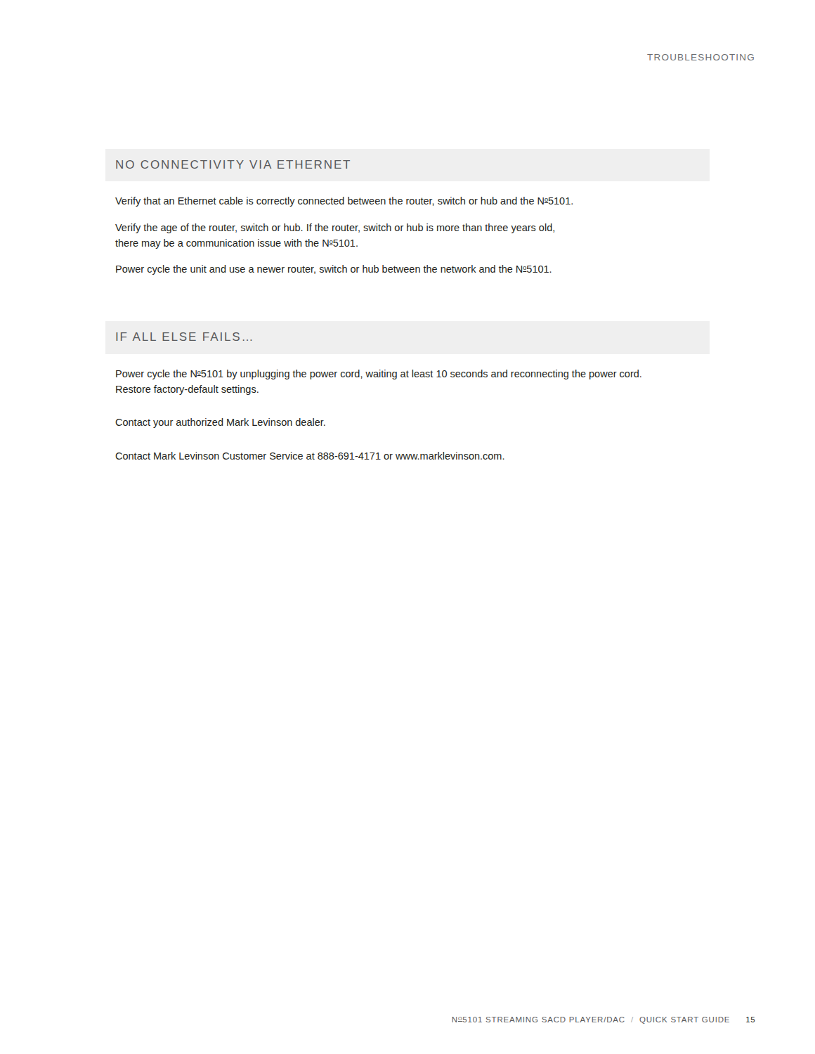Troubleshooting
No Connectivity via Ethernet
Verify that an Ethernet cable is correctly connected between the router, switch or hub and the No5101.
Verify the age of the router, switch or hub. If the router, switch or hub is more than three years old,
there may be a communication issue with the No5101.
Power cycle the unit and use a newer router, switch or hub between the network and the No5101.
If All Else Fails…
Power cycle the No5101 by unplugging the power cord, waiting at least 10 seconds and reconnecting the power cord.
Restore factory-default settings.
Contact your authorized Mark Levinson dealer.
Contact Mark Levinson Customer Service at 888-691-4171 or www.marklevinson.com.
No5101 Streaming SACD Player/DAC / Quick Start Guide 15